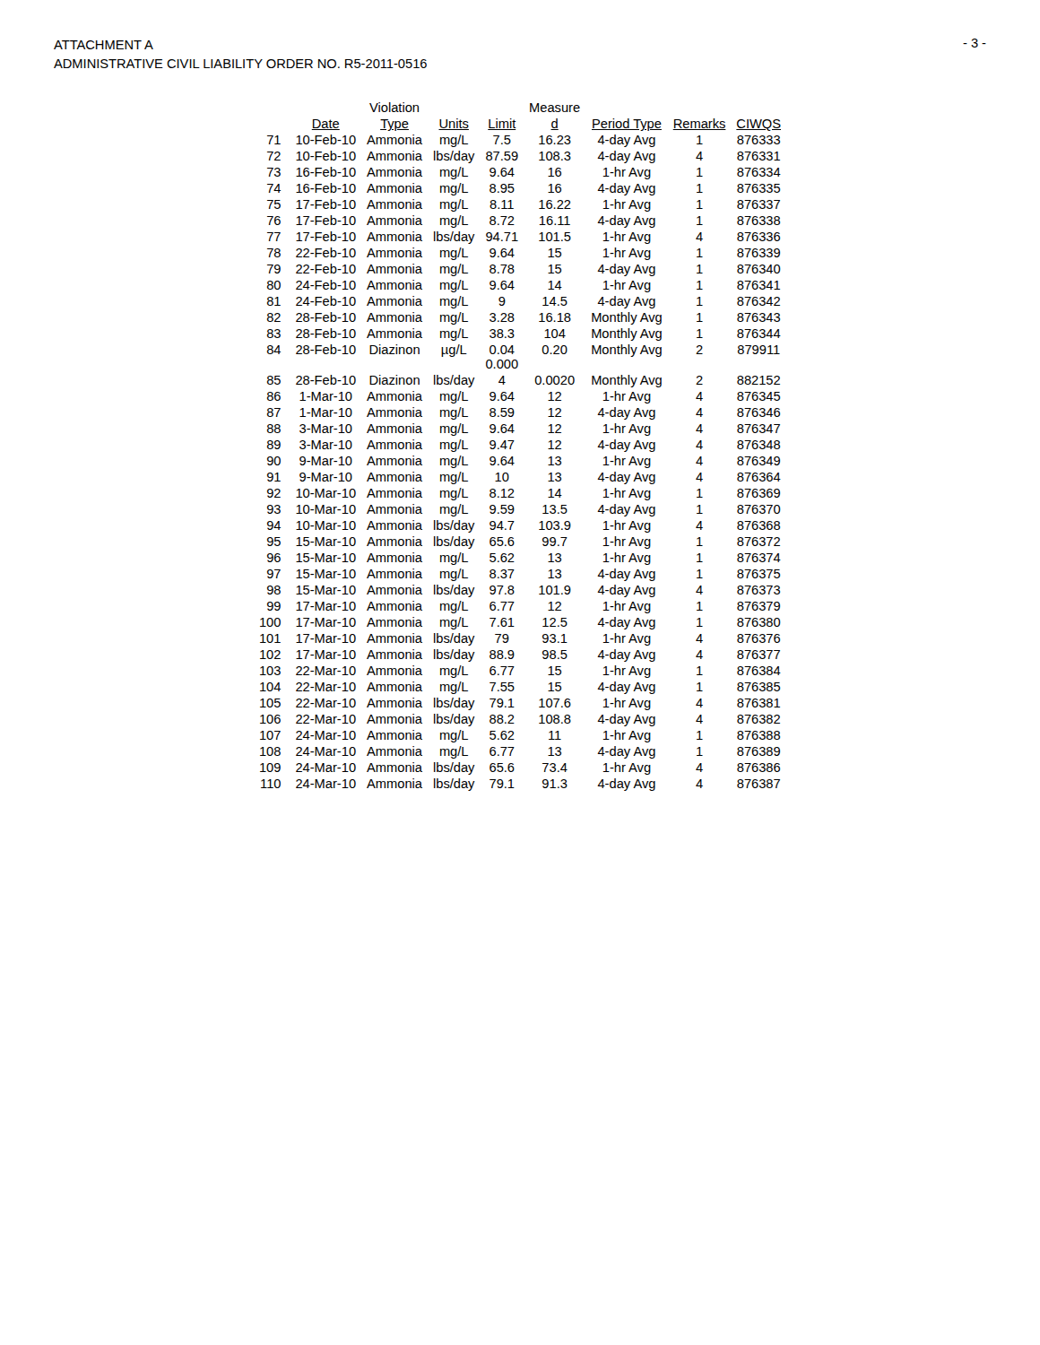ATTACHMENT A
ADMINISTRATIVE CIVIL LIABILITY ORDER NO. R5-2011-0516
- 3 -
| | | Violation | | | Measure | | | |
| --- | --- | --- | --- | --- | --- | --- | --- | --- |
| | Date | Type | Units | Limit | d | Period Type | Remarks | CIWQS |
| 71 | 10-Feb-10 | Ammonia | mg/L | 7.5 | 16.23 | 4-day Avg | 1 | 876333 |
| 72 | 10-Feb-10 | Ammonia | lbs/day | 87.59 | 108.3 | 4-day Avg | 4 | 876331 |
| 73 | 16-Feb-10 | Ammonia | mg/L | 9.64 | 16 | 1-hr Avg | 1 | 876334 |
| 74 | 16-Feb-10 | Ammonia | mg/L | 8.95 | 16 | 4-day Avg | 1 | 876335 |
| 75 | 17-Feb-10 | Ammonia | mg/L | 8.11 | 16.22 | 1-hr Avg | 1 | 876337 |
| 76 | 17-Feb-10 | Ammonia | mg/L | 8.72 | 16.11 | 4-day Avg | 1 | 876338 |
| 77 | 17-Feb-10 | Ammonia | lbs/day | 94.71 | 101.5 | 1-hr Avg | 4 | 876336 |
| 78 | 22-Feb-10 | Ammonia | mg/L | 9.64 | 15 | 1-hr Avg | 1 | 876339 |
| 79 | 22-Feb-10 | Ammonia | mg/L | 8.78 | 15 | 4-day Avg | 1 | 876340 |
| 80 | 24-Feb-10 | Ammonia | mg/L | 9.64 | 14 | 1-hr Avg | 1 | 876341 |
| 81 | 24-Feb-10 | Ammonia | mg/L | 9 | 14.5 | 4-day Avg | 1 | 876342 |
| 82 | 28-Feb-10 | Ammonia | mg/L | 3.28 | 16.18 | Monthly Avg | 1 | 876343 |
| 83 | 28-Feb-10 | Ammonia | mg/L | 38.3 | 104 | Monthly Avg | 1 | 876344 |
| 84 | 28-Feb-10 | Diazinon | µg/L | 0.04 0.000 | 0.20 | Monthly Avg | 2 | 879911 |
| 85 | 28-Feb-10 | Diazinon | lbs/day | 4 | 0.0020 | Monthly Avg | 2 | 882152 |
| 86 | 1-Mar-10 | Ammonia | mg/L | 9.64 | 12 | 1-hr Avg | 4 | 876345 |
| 87 | 1-Mar-10 | Ammonia | mg/L | 8.59 | 12 | 4-day Avg | 4 | 876346 |
| 88 | 3-Mar-10 | Ammonia | mg/L | 9.64 | 12 | 1-hr Avg | 4 | 876347 |
| 89 | 3-Mar-10 | Ammonia | mg/L | 9.47 | 12 | 4-day Avg | 4 | 876348 |
| 90 | 9-Mar-10 | Ammonia | mg/L | 9.64 | 13 | 1-hr Avg | 4 | 876349 |
| 91 | 9-Mar-10 | Ammonia | mg/L | 10 | 13 | 4-day Avg | 4 | 876364 |
| 92 | 10-Mar-10 | Ammonia | mg/L | 8.12 | 14 | 1-hr Avg | 1 | 876369 |
| 93 | 10-Mar-10 | Ammonia | mg/L | 9.59 | 13.5 | 4-day Avg | 1 | 876370 |
| 94 | 10-Mar-10 | Ammonia | lbs/day | 94.7 | 103.9 | 1-hr Avg | 4 | 876368 |
| 95 | 15-Mar-10 | Ammonia | lbs/day | 65.6 | 99.7 | 1-hr Avg | 1 | 876372 |
| 96 | 15-Mar-10 | Ammonia | mg/L | 5.62 | 13 | 1-hr Avg | 1 | 876374 |
| 97 | 15-Mar-10 | Ammonia | mg/L | 8.37 | 13 | 4-day Avg | 1 | 876375 |
| 98 | 15-Mar-10 | Ammonia | lbs/day | 97.8 | 101.9 | 4-day Avg | 4 | 876373 |
| 99 | 17-Mar-10 | Ammonia | mg/L | 6.77 | 12 | 1-hr Avg | 1 | 876379 |
| 100 | 17-Mar-10 | Ammonia | mg/L | 7.61 | 12.5 | 4-day Avg | 1 | 876380 |
| 101 | 17-Mar-10 | Ammonia | lbs/day | 79 | 93.1 | 1-hr Avg | 4 | 876376 |
| 102 | 17-Mar-10 | Ammonia | lbs/day | 88.9 | 98.5 | 4-day Avg | 4 | 876377 |
| 103 | 22-Mar-10 | Ammonia | mg/L | 6.77 | 15 | 1-hr Avg | 1 | 876384 |
| 104 | 22-Mar-10 | Ammonia | mg/L | 7.55 | 15 | 4-day Avg | 1 | 876385 |
| 105 | 22-Mar-10 | Ammonia | lbs/day | 79.1 | 107.6 | 1-hr Avg | 4 | 876381 |
| 106 | 22-Mar-10 | Ammonia | lbs/day | 88.2 | 108.8 | 4-day Avg | 4 | 876382 |
| 107 | 24-Mar-10 | Ammonia | mg/L | 5.62 | 11 | 1-hr Avg | 1 | 876388 |
| 108 | 24-Mar-10 | Ammonia | mg/L | 6.77 | 13 | 4-day Avg | 1 | 876389 |
| 109 | 24-Mar-10 | Ammonia | lbs/day | 65.6 | 73.4 | 1-hr Avg | 4 | 876386 |
| 110 | 24-Mar-10 | Ammonia | lbs/day | 79.1 | 91.3 | 4-day Avg | 4 | 876387 |